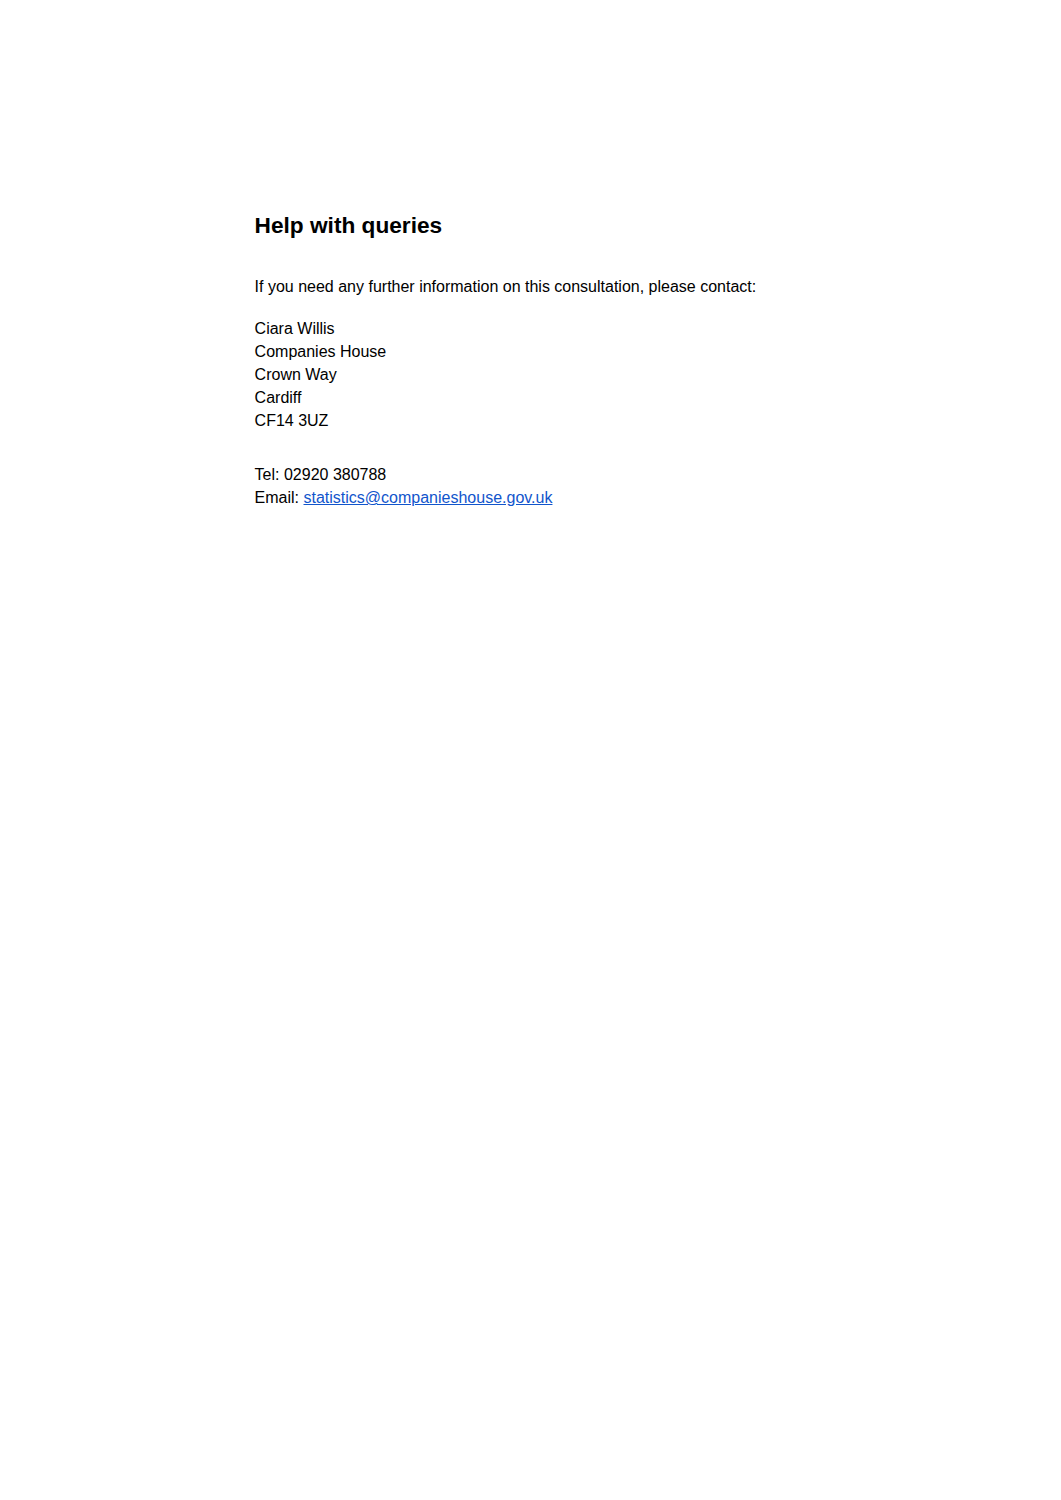Help with queries
If you need any further information on this consultation, please contact:
Ciara Willis
Companies House
Crown Way
Cardiff
CF14 3UZ
Tel: 02920 380788
Email: statistics@companieshouse.gov.uk